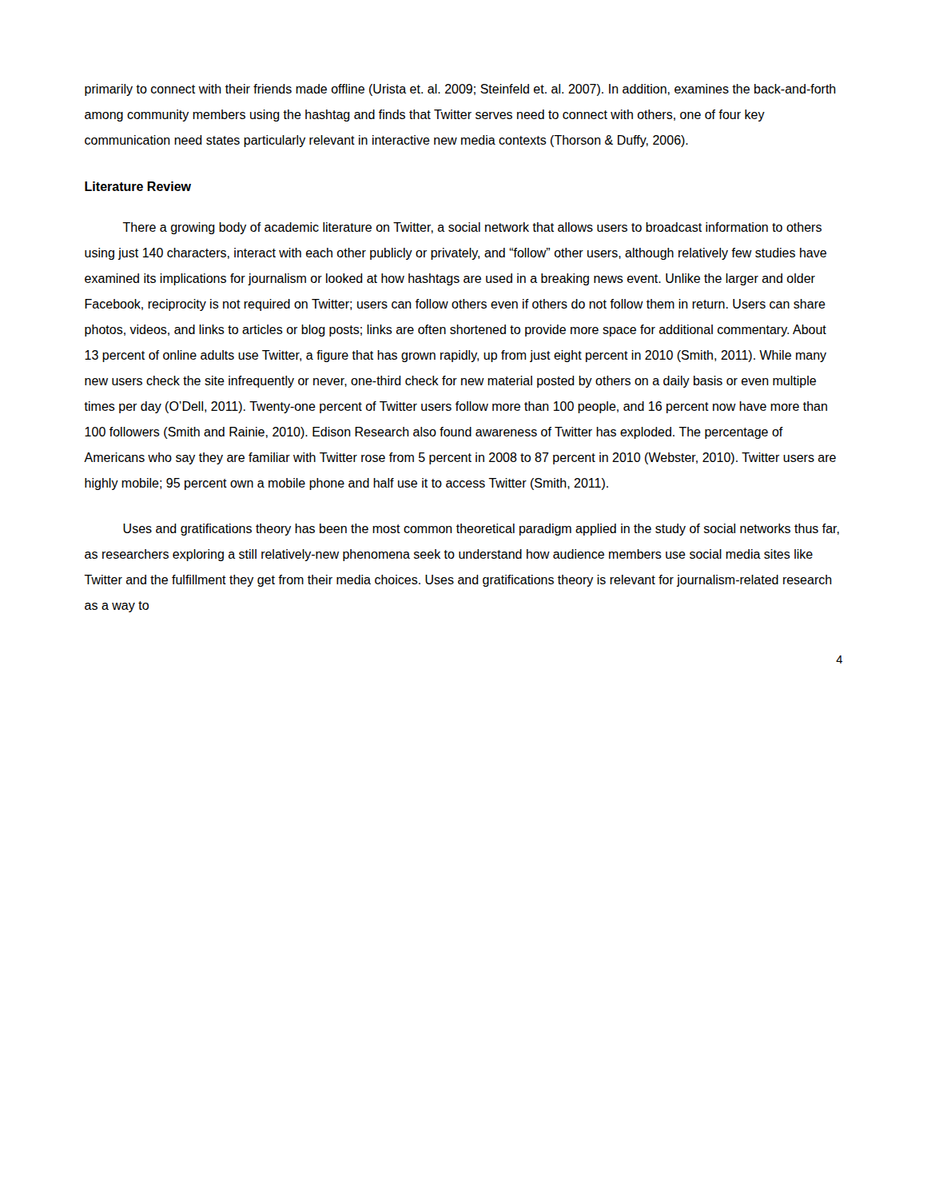primarily to connect with their friends made offline (Urista et. al. 2009; Steinfeld et. al. 2007). In addition, examines the back-and-forth among community members using the hashtag and finds that Twitter serves need to connect with others, one of four key communication need states particularly relevant in interactive new media contexts (Thorson & Duffy, 2006).
Literature Review
There a growing body of academic literature on Twitter, a social network that allows users to broadcast information to others using just 140 characters, interact with each other publicly or privately, and “follow” other users, although relatively few studies have examined its implications for journalism or looked at how hashtags are used in a breaking news event. Unlike the larger and older Facebook, reciprocity is not required on Twitter; users can follow others even if others do not follow them in return. Users can share photos, videos, and links to articles or blog posts; links are often shortened to provide more space for additional commentary. About 13 percent of online adults use Twitter, a figure that has grown rapidly, up from just eight percent in 2010 (Smith, 2011). While many new users check the site infrequently or never, one-third check for new material posted by others on a daily basis or even multiple times per day (O’Dell, 2011). Twenty-one percent of Twitter users follow more than 100 people, and 16 percent now have more than 100 followers (Smith and Rainie, 2010). Edison Research also found awareness of Twitter has exploded. The percentage of Americans who say they are familiar with Twitter rose from 5 percent in 2008 to 87 percent in 2010 (Webster, 2010). Twitter users are highly mobile; 95 percent own a mobile phone and half use it to access Twitter (Smith, 2011).
Uses and gratifications theory has been the most common theoretical paradigm applied in the study of social networks thus far, as researchers exploring a still relatively-new phenomena seek to understand how audience members use social media sites like Twitter and the fulfillment they get from their media choices. Uses and gratifications theory is relevant for journalism-related research as a way to
4